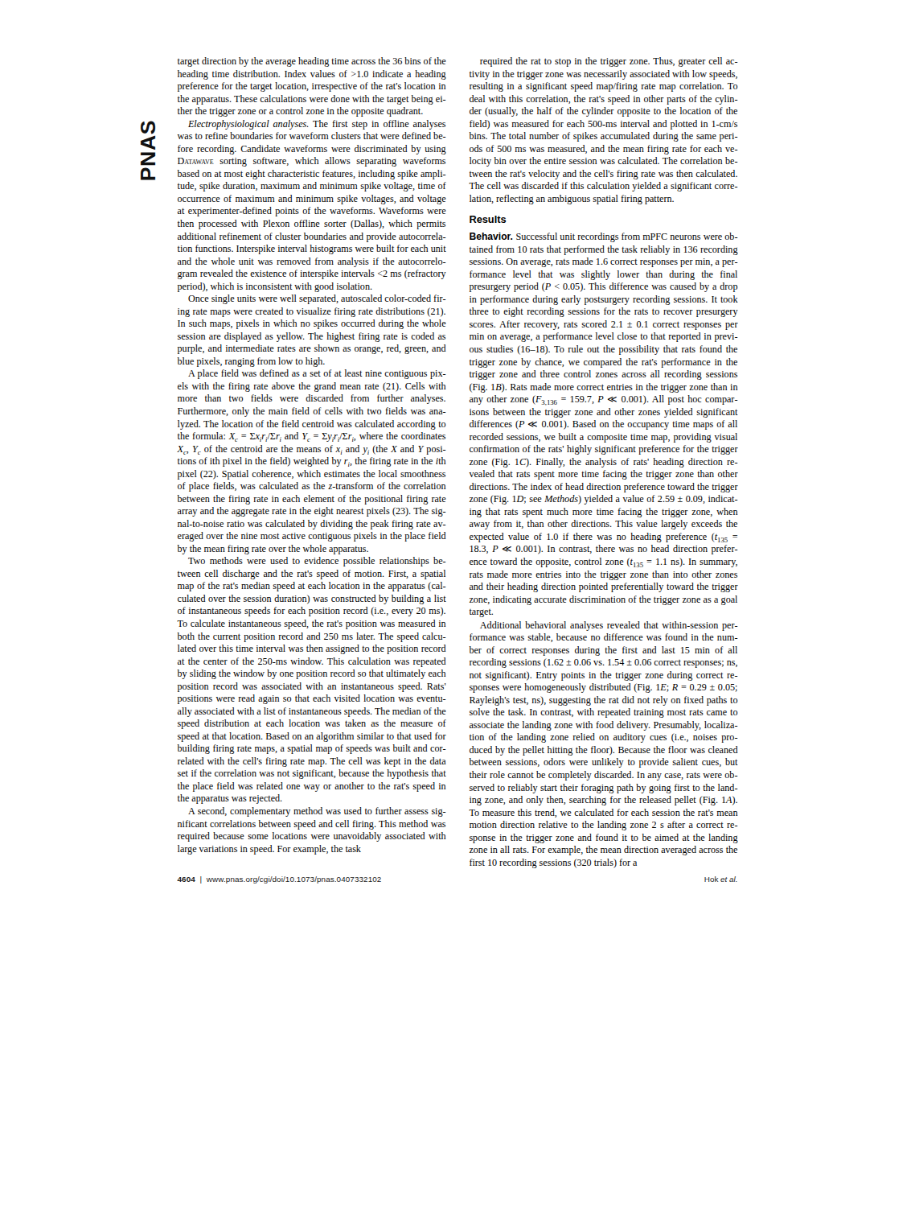PNAS
target direction by the average heading time across the 36 bins of the heading time distribution. Index values of >1.0 indicate a heading preference for the target location, irrespective of the rat's location in the apparatus. These calculations were done with the target being either the trigger zone or a control zone in the opposite quadrant.
Electrophysiological analyses. The first step in offline analyses was to refine boundaries for waveform clusters that were defined before recording. Candidate waveforms were discriminated by using Datawave sorting software, which allows separating waveforms based on at most eight characteristic features, including spike amplitude, spike duration, maximum and minimum spike voltage, time of occurrence of maximum and minimum spike voltages, and voltage at experimenter-defined points of the waveforms. Waveforms were then processed with Plexon offline sorter (Dallas), which permits additional refinement of cluster boundaries and provide autocorrelation functions. Interspike interval histograms were built for each unit and the whole unit was removed from analysis if the autocorrelogram revealed the existence of interspike intervals <2 ms (refractory period), which is inconsistent with good isolation.
Once single units were well separated, autoscaled color-coded firing rate maps were created to visualize firing rate distributions (21). In such maps, pixels in which no spikes occurred during the whole session are displayed as yellow. The highest firing rate is coded as purple, and intermediate rates are shown as orange, red, green, and blue pixels, ranging from low to high.
A place field was defined as a set of at least nine contiguous pixels with the firing rate above the grand mean rate (21). Cells with more than two fields were discarded from further analyses. Furthermore, only the main field of cells with two fields was analyzed. The location of the field centroid was calculated according to the formula: Xc = Σxiri/Σri and Yc = Σyiri/Σri, where the coordinates Xc, Yc of the centroid are the means of xi and yi (the X and Y positions of ith pixel in the field) weighted by ri, the firing rate in the ith pixel (22). Spatial coherence, which estimates the local smoothness of place fields, was calculated as the z-transform of the correlation between the firing rate in each element of the positional firing rate array and the aggregate rate in the eight nearest pixels (23). The signal-to-noise ratio was calculated by dividing the peak firing rate averaged over the nine most active contiguous pixels in the place field by the mean firing rate over the whole apparatus.
Two methods were used to evidence possible relationships between cell discharge and the rat's speed of motion. First, a spatial map of the rat's median speed at each location in the apparatus (calculated over the session duration) was constructed by building a list of instantaneous speeds for each position record (i.e., every 20 ms). To calculate instantaneous speed, the rat's position was measured in both the current position record and 250 ms later. The speed calculated over this time interval was then assigned to the position record at the center of the 250-ms window. This calculation was repeated by sliding the window by one position record so that ultimately each position record was associated with an instantaneous speed. Rats' positions were read again so that each visited location was eventually associated with a list of instantaneous speeds. The median of the speed distribution at each location was taken as the measure of speed at that location. Based on an algorithm similar to that used for building firing rate maps, a spatial map of speeds was built and correlated with the cell's firing rate map. The cell was kept in the data set if the correlation was not significant, because the hypothesis that the place field was related one way or another to the rat's speed in the apparatus was rejected.
A second, complementary method was used to further assess significant correlations between speed and cell firing. This method was required because some locations were unavoidably associated with large variations in speed. For example, the task
required the rat to stop in the trigger zone. Thus, greater cell activity in the trigger zone was necessarily associated with low speeds, resulting in a significant speed map/firing rate map correlation. To deal with this correlation, the rat's speed in other parts of the cylinder (usually, the half of the cylinder opposite to the location of the field) was measured for each 500-ms interval and plotted in 1-cm/s bins. The total number of spikes accumulated during the same periods of 500 ms was measured, and the mean firing rate for each velocity bin over the entire session was calculated. The correlation between the rat's velocity and the cell's firing rate was then calculated. The cell was discarded if this calculation yielded a significant correlation, reflecting an ambiguous spatial firing pattern.
Results
Behavior. Successful unit recordings from mPFC neurons were obtained from 10 rats that performed the task reliably in 136 recording sessions. On average, rats made 1.6 correct responses per min, a performance level that was slightly lower than during the final presurgery period (P < 0.05). This difference was caused by a drop in performance during early postsurgery recording sessions. It took three to eight recording sessions for the rats to recover presurgery scores. After recovery, rats scored 2.1 ± 0.1 correct responses per min on average, a performance level close to that reported in previous studies (16–18). To rule out the possibility that rats found the trigger zone by chance, we compared the rat's performance in the trigger zone and three control zones across all recording sessions (Fig. 1B). Rats made more correct entries in the trigger zone than in any other zone (F3,136 = 159.7, P ≪ 0.001). All post hoc comparisons between the trigger zone and other zones yielded significant differences (P ≪ 0.001). Based on the occupancy time maps of all recorded sessions, we built a composite time map, providing visual confirmation of the rats' highly significant preference for the trigger zone (Fig. 1C). Finally, the analysis of rats' heading direction revealed that rats spent more time facing the trigger zone than other directions. The index of head direction preference toward the trigger zone (Fig. 1D; see Methods) yielded a value of 2.59 ± 0.09, indicating that rats spent much more time facing the trigger zone, when away from it, than other directions. This value largely exceeds the expected value of 1.0 if there was no heading preference (t135 = 18.3, P ≪ 0.001). In contrast, there was no head direction preference toward the opposite, control zone (t135 = 1.1 ns). In summary, rats made more entries into the trigger zone than into other zones and their heading direction pointed preferentially toward the trigger zone, indicating accurate discrimination of the trigger zone as a goal target.
Additional behavioral analyses revealed that within-session performance was stable, because no difference was found in the number of correct responses during the first and last 15 min of all recording sessions (1.62 ± 0.06 vs. 1.54 ± 0.06 correct responses; ns, not significant). Entry points in the trigger zone during correct responses were homogeneously distributed (Fig. 1E; R = 0.29 ± 0.05; Rayleigh's test, ns), suggesting the rat did not rely on fixed paths to solve the task. In contrast, with repeated training most rats came to associate the landing zone with food delivery. Presumably, localization of the landing zone relied on auditory cues (i.e., noises produced by the pellet hitting the floor). Because the floor was cleaned between sessions, odors were unlikely to provide salient cues, but their role cannot be completely discarded. In any case, rats were observed to reliably start their foraging path by going first to the landing zone, and only then, searching for the released pellet (Fig. 1A). To measure this trend, we calculated for each session the rat's mean motion direction relative to the landing zone 2 s after a correct response in the trigger zone and found it to be aimed at the landing zone in all rats. For example, the mean direction averaged across the first 10 recording sessions (320 trials) for a
4604 | www.pnas.org/cgi/doi/10.1073/pnas.0407332102
Hok et al.